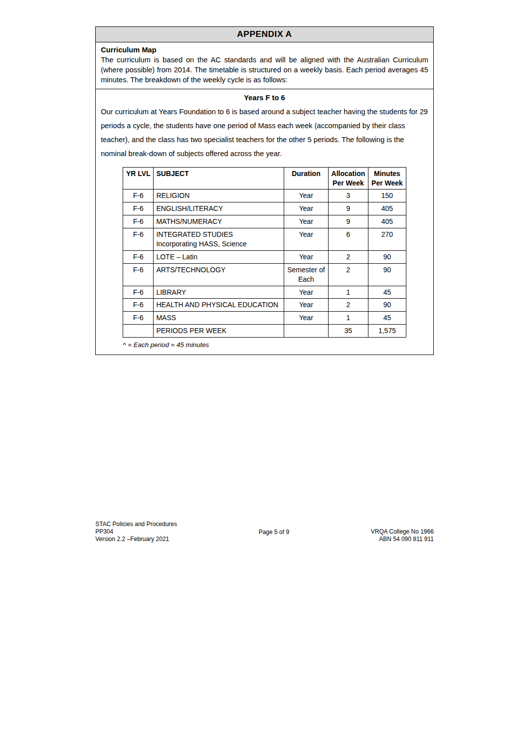APPENDIX A
Curriculum Map
The curriculum is based on the AC standards and will be aligned with the Australian Curriculum (where possible) from 2014. The timetable is structured on a weekly basis. Each period averages 45 minutes. The breakdown of the weekly cycle is as follows:
Years F to 6
Our curriculum at Years Foundation to 6 is based around a subject teacher having the students for 29 periods a cycle, the students have one period of Mass each week (accompanied by their class teacher), and the class has two specialist teachers for the other 5 periods. The following is the nominal break-down of subjects offered across the year.
| YR LVL | SUBJECT | Duration | Allocation Per Week | Minutes Per Week |
| --- | --- | --- | --- | --- |
| F-6 | RELIGION | Year | 3 | 150 |
| F-6 | ENGLISH/LITERACY | Year | 9 | 405 |
| F-6 | MATHS/NUMERACY | Year | 9 | 405 |
| F-6 | INTEGRATED STUDIES Incorporating HASS, Science | Year | 6 | 270 |
| F-6 | LOTE – Latin | Year | 2 | 90 |
| F-6 | ARTS/TECHNOLOGY | Semester of Each | 2 | 90 |
| F-6 | LIBRARY | Year | 1 | 45 |
| F-6 | HEALTH AND PHYSICAL EDUCATION | Year | 2 | 90 |
| F-6 | MASS | Year | 1 | 45 |
| | PERIODS PER WEEK | | 35 | 1,575 |
^ = Each period = 45 minutes
STAC Policies and Procedures
PP304
Version 2.2 –February 2021
Page 5 of 9
VRQA College No 1966
ABN 54 090 811 911